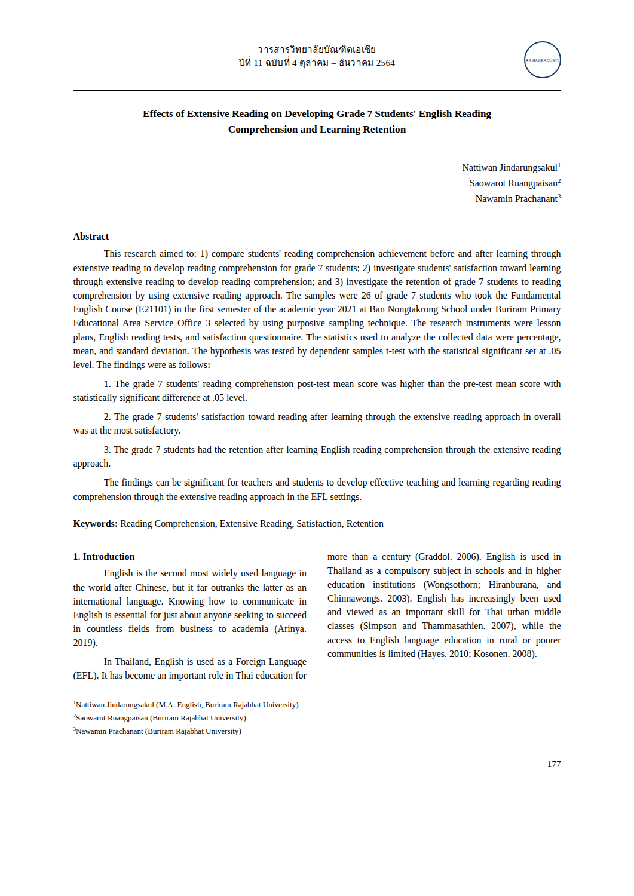★ ASIA GRADUATE
วารสารวิทยาลัยบัณฑิตเอเซีย
ปีที่ 11 ฉบับที่ 4 ตุลาคม – ธันวาคม 2564
Effects of Extensive Reading on Developing Grade 7 Students' English Reading
Comprehension and Learning Retention
Nattiwan Jindarungsakul1
Saowarot Ruangpaisan2
Nawamin Prachanant3
Abstract
This research aimed to: 1) compare students' reading comprehension achievement before and after learning through extensive reading to develop reading comprehension for grade 7 students; 2) investigate students' satisfaction toward learning through extensive reading to develop reading comprehension; and 3) investigate the retention of grade 7 students to reading comprehension by using extensive reading approach. The samples were 26 of grade 7 students who took the Fundamental English Course (E21101) in the first semester of the academic year 2021 at Ban Nongtakrong School under Buriram Primary Educational Area Service Office 3 selected by using purposive sampling technique. The research instruments were lesson plans, English reading tests, and satisfaction questionnaire. The statistics used to analyze the collected data were percentage, mean, and standard deviation. The hypothesis was tested by dependent samples t-test with the statistical significant set at .05 level. The findings were as follows:
1. The grade 7 students' reading comprehension post-test mean score was higher than the pre-test mean score with statistically significant difference at .05 level.
2. The grade 7 students' satisfaction toward reading after learning through the extensive reading approach in overall was at the most satisfactory.
3. The grade 7 students had the retention after learning English reading comprehension through the extensive reading approach.
The findings can be significant for teachers and students to develop effective teaching and learning regarding reading comprehension through the extensive reading approach in the EFL settings.
Keywords: Reading Comprehension, Extensive Reading, Satisfaction, Retention
1. Introduction
English is the second most widely used language in the world after Chinese, but it far outranks the latter as an international language. Knowing how to communicate in English is essential for just about anyone seeking to succeed in countless fields from business to academia (Arinya. 2019).
In Thailand, English is used as a Foreign Language (EFL). It has become an important role in Thai education for more than a century (Graddol. 2006). English is used in Thailand as a compulsory subject in schools and in higher education institutions (Wongsothorn; Hiranburana, and Chinnawongs. 2003). English has increasingly been used and viewed as an important skill for Thai urban middle classes (Simpson and Thammasathien. 2007), while the access to English language education in rural or poorer communities is limited (Hayes. 2010; Kosonen. 2008).
1Nattiwan Jindarungsakul (M.A. English, Buriram Rajabhat University)
2Saowarot Ruangpaisan (Buriram Rajabhat University)
3Nawamin Prachanant (Buriram Rajabhat University)
177